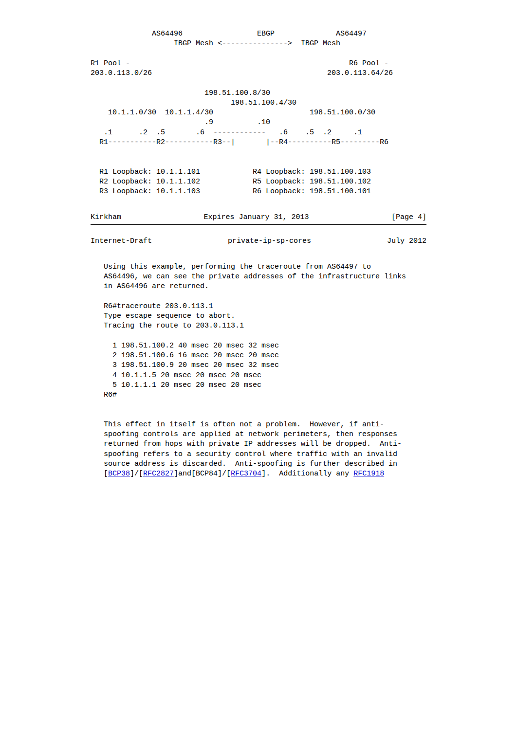AS64496                 EBGP              AS64497
                   IBGP Mesh <--------------->  IBGP Mesh

R1 Pool -                                                  R6 Pool -
203.0.113.0/26                                        203.0.113.64/26

                          198.51.100.8/30
                                198.51.100.4/30
    10.1.1.0/30  10.1.1.4/30                      198.51.100.0/30
                          .9          .10
   .1      .2  .5       .6  ------------   .6    .5  .2     .1
  R1-----------R2-----------R3--|       |--R4----------R5---------R6


  R1 Loopback: 10.1.1.101            R4 Loopback: 198.51.100.103
  R2 Loopback: 10.1.1.102            R5 Loopback: 198.51.100.102
  R3 Loopback: 10.1.1.103            R6 Loopback: 198.51.100.101
Kirkham Expires January 31, 2013[Page 4]
Internet-Draft private-ip-sp-cores July 2012
   Using this example, performing the traceroute from AS64497 to
   AS64496, we can see the private addresses of the infrastructure links
   in AS64496 are returned.

   R6#traceroute 203.0.113.1
   Type escape sequence to abort.
   Tracing the route to 203.0.113.1

     1 198.51.100.2 40 msec 20 msec 32 msec
     2 198.51.100.6 16 msec 20 msec 20 msec
     3 198.51.100.9 20 msec 20 msec 32 msec
     4 10.1.1.5 20 msec 20 msec 20 msec
     5 10.1.1.1 20 msec 20 msec 20 msec
   R6#


   This effect in itself is often not a problem.  However, if anti-
   spoofing controls are applied at network perimeters, then responses
   returned from hops with private IP addresses will be dropped.  Anti-
   spoofing refers to a security control where traffic with an invalid
   source address is discarded.  Anti-spoofing is further described in
   [BCP38]/[RFC2827]and[BCP84]/[RFC3704].  Additionally any RFC1918